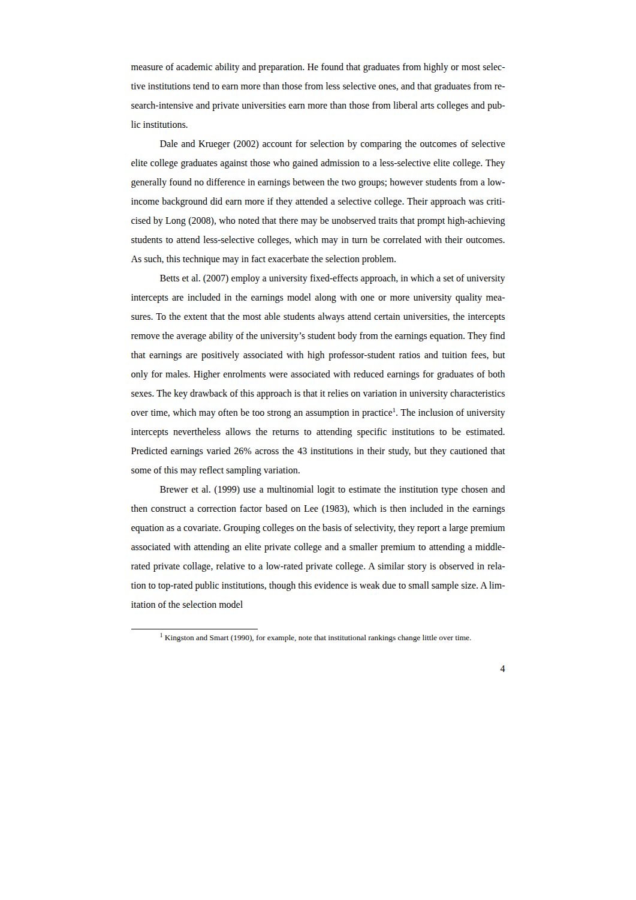measure of academic ability and preparation. He found that graduates from highly or most selective institutions tend to earn more than those from less selective ones, and that graduates from research-intensive and private universities earn more than those from liberal arts colleges and public institutions.
Dale and Krueger (2002) account for selection by comparing the outcomes of selective elite college graduates against those who gained admission to a less-selective elite college. They generally found no difference in earnings between the two groups; however students from a low-income background did earn more if they attended a selective college. Their approach was criticised by Long (2008), who noted that there may be unobserved traits that prompt high-achieving students to attend less-selective colleges, which may in turn be correlated with their outcomes. As such, this technique may in fact exacerbate the selection problem.
Betts et al. (2007) employ a university fixed-effects approach, in which a set of university intercepts are included in the earnings model along with one or more university quality measures. To the extent that the most able students always attend certain universities, the intercepts remove the average ability of the university’s student body from the earnings equation. They find that earnings are positively associated with high professor-student ratios and tuition fees, but only for males. Higher enrolments were associated with reduced earnings for graduates of both sexes. The key drawback of this approach is that it relies on variation in university characteristics over time, which may often be too strong an assumption in practice1. The inclusion of university intercepts nevertheless allows the returns to attending specific institutions to be estimated. Predicted earnings varied 26% across the 43 institutions in their study, but they cautioned that some of this may reflect sampling variation.
Brewer et al. (1999) use a multinomial logit to estimate the institution type chosen and then construct a correction factor based on Lee (1983), which is then included in the earnings equation as a covariate. Grouping colleges on the basis of selectivity, they report a large premium associated with attending an elite private college and a smaller premium to attending a middle-rated private collage, relative to a low-rated private college. A similar story is observed in relation to top-rated public institutions, though this evidence is weak due to small sample size. A limitation of the selection model
1 Kingston and Smart (1990), for example, note that institutional rankings change little over time.
4